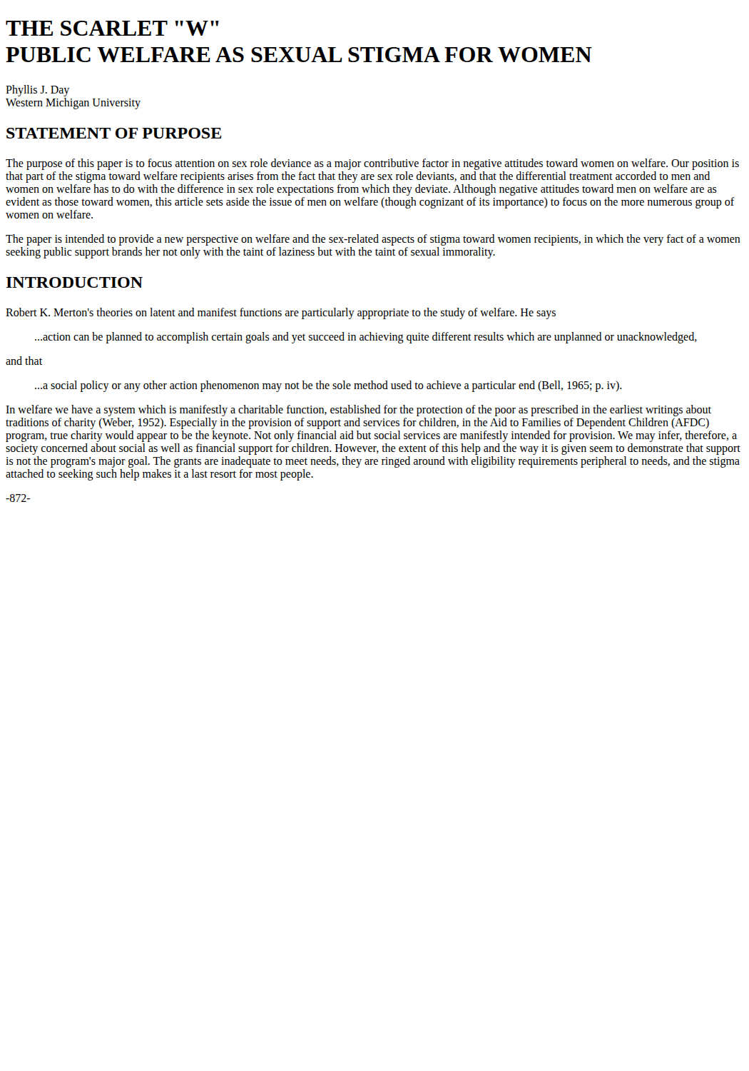THE SCARLET "W"
PUBLIC WELFARE AS SEXUAL STIGMA FOR WOMEN
Phyllis J. Day
Western Michigan University
STATEMENT OF PURPOSE
The purpose of this paper is to focus attention on sex role deviance as a major contributive factor in negative attitudes toward women on welfare. Our position is that part of the stigma toward welfare recipients arises from the fact that they are sex role deviants, and that the differential treatment accorded to men and women on welfare has to do with the difference in sex role expectations from which they deviate. Although negative attitudes toward men on welfare are as evident as those toward women, this article sets aside the issue of men on welfare (though cognizant of its importance) to focus on the more numerous group of women on welfare.
The paper is intended to provide a new perspective on welfare and the sex-related aspects of stigma toward women recipients, in which the very fact of a women seeking public support brands her not only with the taint of laziness but with the taint of sexual immorality.
INTRODUCTION
Robert K. Merton's theories on latent and manifest functions are particularly appropriate to the study of welfare. He says
...action can be planned to accomplish certain goals and yet succeed in achieving quite different results which are unplanned or unacknowledged,
and that
...a social policy or any other action phenomenon may not be the sole method used to achieve a particular end (Bell, 1965; p. iv).
In welfare we have a system which is manifestly a charitable function, established for the protection of the poor as prescribed in the earliest writings about traditions of charity (Weber, 1952). Especially in the provision of support and services for children, in the Aid to Families of Dependent Children (AFDC) program, true charity would appear to be the keynote. Not only financial aid but social services are manifestly intended for provision. We may infer, therefore, a society concerned about social as well as financial support for children. However, the extent of this help and the way it is given seem to demonstrate that support is not the program's major goal. The grants are inadequate to meet needs, they are ringed around with eligibility requirements peripheral to needs, and the stigma attached to seeking such help makes it a last resort for most people.
-872-